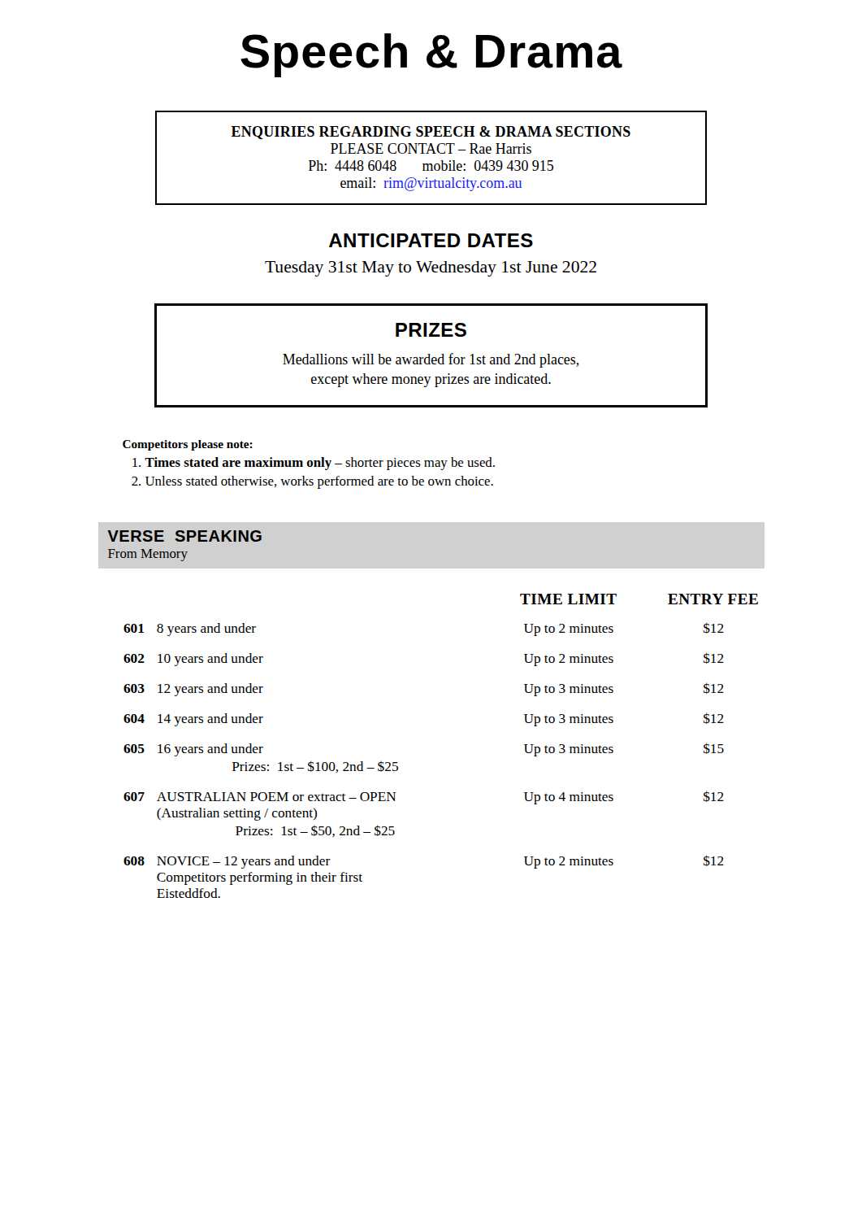Speech & Drama
ENQUIRIES REGARDING SPEECH & DRAMA SECTIONS
PLEASE CONTACT – Rae Harris
Ph: 4448 6048 mobile: 0439 430 915
email: rim@virtualcity.com.au
ANTICIPATED DATES
Tuesday 31st May to Wednesday 1st June 2022
PRIZES
Medallions will be awarded for 1st and 2nd places,
except where money prizes are indicated.
Competitors please note:
Times stated are maximum only – shorter pieces may be used.
Unless stated otherwise, works performed are to be own choice.
VERSE SPEAKING
From Memory
| | TIME LIMIT | ENTRY FEE |
| --- | --- | --- |
| 601 | 8 years and under | Up to 2 minutes | $12 |
| 602 | 10 years and under | Up to 2 minutes | $12 |
| 603 | 12 years and under | Up to 3 minutes | $12 |
| 604 | 14 years and under | Up to 3 minutes | $12 |
| 605 | 16 years and under Prizes: 1st – $100, 2nd – $25 | Up to 3 minutes | $15 |
| 607 | AUSTRALIAN POEM or extract – OPEN (Australian setting / content) Prizes: 1st – $50, 2nd – $25 | Up to 4 minutes | $12 |
| 608 | NOVICE – 12 years and under Competitors performing in their first Eisteddfod. | Up to 2 minutes | $12 |